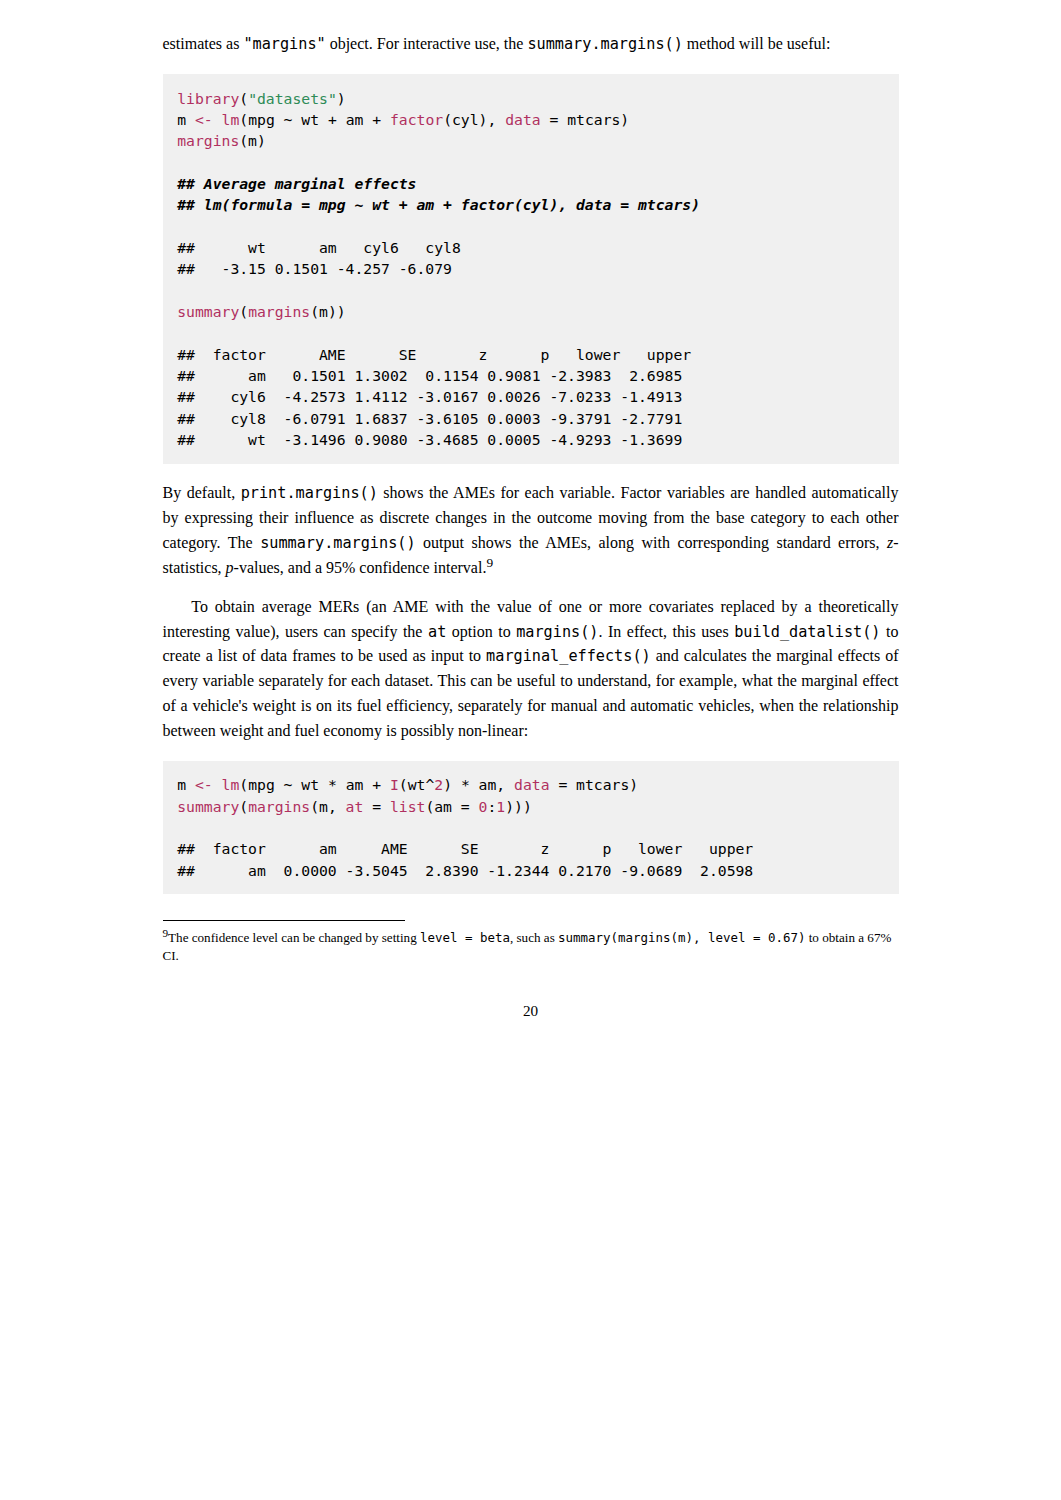estimates as "margins" object. For interactive use, the summary.margins() method will be useful:
library("datasets")
m <- lm(mpg ~ wt + am + factor(cyl), data = mtcars)
margins(m)

## Average marginal effects
## lm(formula = mpg ~ wt + am + factor(cyl), data = mtcars)

##      wt      am   cyl6   cyl8
##   -3.15 0.1501 -4.257 -6.079

summary(margins(m))

##  factor      AME      SE       z      p   lower   upper
##      am   0.1501 1.3002  0.1154 0.9081 -2.3983  2.6985
##    cyl6  -4.2573 1.4112 -3.0167 0.0026 -7.0233 -1.4913
##    cyl8  -6.0791 1.6837 -3.6105 0.0003 -9.3791 -2.7791
##      wt  -3.1496 0.9080 -3.4685 0.0005 -4.9293 -1.3699
By default, print.margins() shows the AMEs for each variable. Factor variables are handled automatically by expressing their influence as discrete changes in the outcome moving from the base category to each other category. The summary.margins() output shows the AMEs, along with corresponding standard errors, z-statistics, p-values, and a 95% confidence interval.9
To obtain average MERs (an AME with the value of one or more covariates replaced by a theoretically interesting value), users can specify the at option to margins(). In effect, this uses build_datalist() to create a list of data frames to be used as input to marginal_effects() and calculates the marginal effects of every variable separately for each dataset. This can be useful to understand, for example, what the marginal effect of a vehicle's weight is on its fuel efficiency, separately for manual and automatic vehicles, when the relationship between weight and fuel economy is possibly non-linear:
m <- lm(mpg ~ wt * am + I(wt^2) * am, data = mtcars)
summary(margins(m, at = list(am = 0:1)))

##  factor      am     AME      SE       z      p   lower   upper
##      am  0.0000 -3.5045  2.8390 -1.2344 0.2170 -9.0689  2.0598
9The confidence level can be changed by setting level = beta, such as summary(margins(m), level = 0.67) to obtain a 67% CI.
20